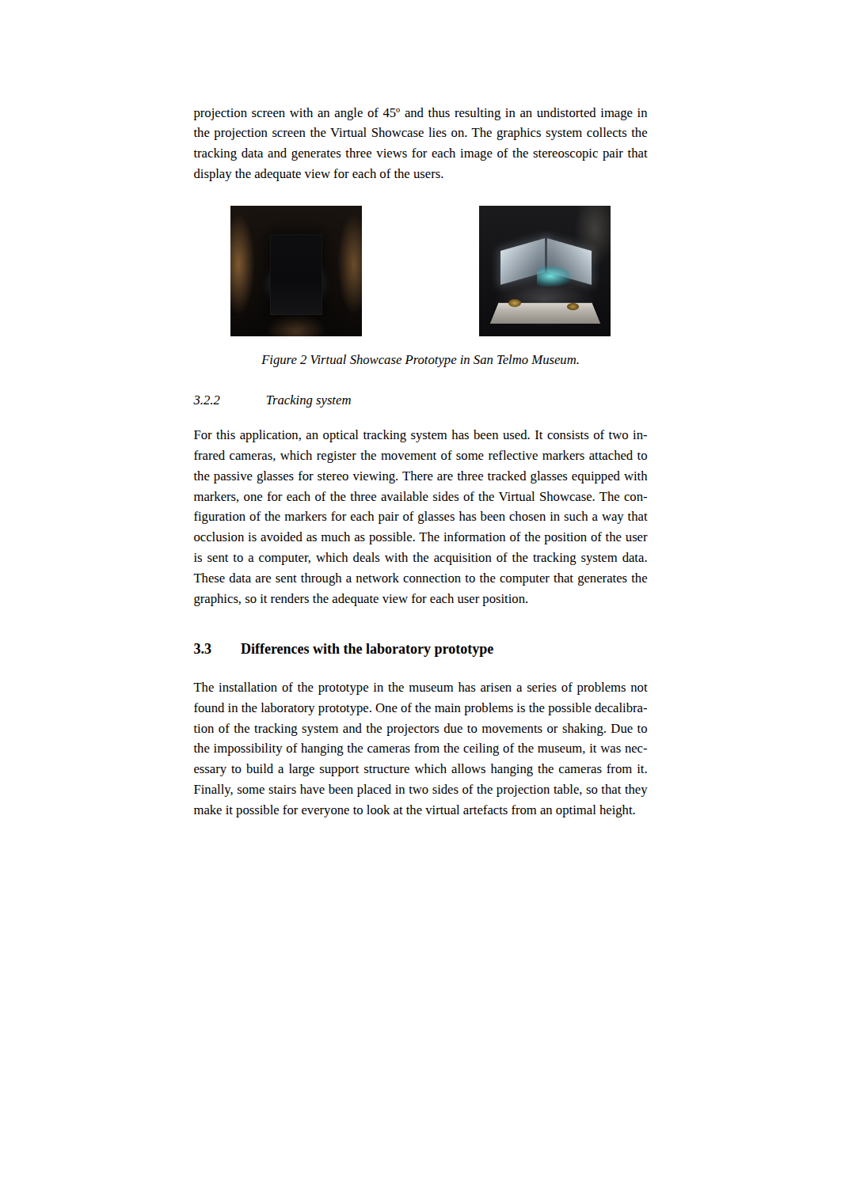projection screen with an angle of 45º and thus resulting in an undistorted image in the projection screen the Virtual Showcase lies on. The graphics system collects the tracking data and generates three views for each image of the stereoscopic pair that display the adequate view for each of the users.
Figure 2 Virtual Showcase Prototype in San Telmo Museum.
3.2.2 Tracking system
For this application, an optical tracking system has been used. It consists of two infrared cameras, which register the movement of some reflective markers attached to the passive glasses for stereo viewing. There are three tracked glasses equipped with markers, one for each of the three available sides of the Virtual Showcase. The configuration of the markers for each pair of glasses has been chosen in such a way that occlusion is avoided as much as possible. The information of the position of the user is sent to a computer, which deals with the acquisition of the tracking system data. These data are sent through a network connection to the computer that generates the graphics, so it renders the adequate view for each user position.
3.3 Differences with the laboratory prototype
The installation of the prototype in the museum has arisen a series of problems not found in the laboratory prototype. One of the main problems is the possible decalibration of the tracking system and the projectors due to movements or shaking. Due to the impossibility of hanging the cameras from the ceiling of the museum, it was necessary to build a large support structure which allows hanging the cameras from it. Finally, some stairs have been placed in two sides of the projection table, so that they make it possible for everyone to look at the virtual artefacts from an optimal height.